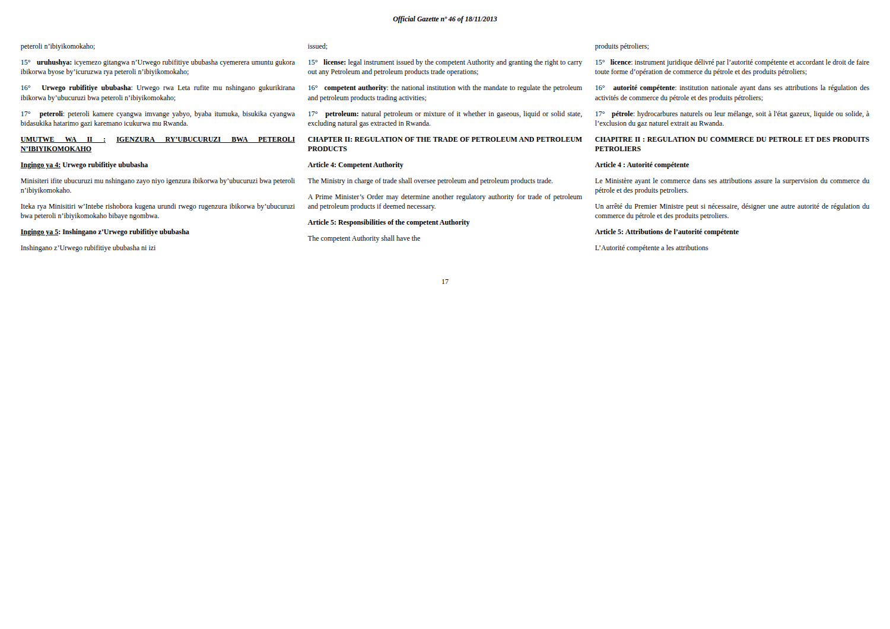Official Gazette nº 46 of 18/11/2013
| peteroli n’ibiyikomokaho; 15° uruhushya: icyemezo gitangwa n’Urwego rubifitiye ububasha cyemerera umuntu gukora ibikorwa byose by’icuruzwa rya peteroli n’ibiyikomokaho; 16° Urwego rubifitiye ububasha : Urwego rwa Leta rufite mu nshingano gukurikirana ibikorwa by’ubucuruzi bwa peteroli n’ibiyikomokaho; 17° peteroli : peteroli kamere cyangwa imvange yabyo, byaba itumuka, bisukika cyangwa bidasukika hatarimo gazi karemano icukurwa mu Rwanda. UMUTWE WA II : IGENZURA RY’UBUCURUZI BWA PETEROLI N’IBIYIKOMOKAHO Ingingo ya 4: Urwego rubifitiye ububasha Minisiteri ifite ubucuruzi mu nshingano zayo niyo igenzura ibikorwa by’ubucuruzi bwa peteroli n’ibiyikomokaho. Iteka rya Minisitiri w’Intebe rishobora kugena urundi rwego rugenzura ibikorwa by’ubucuruzi bwa peteroli n’ibiyikomokaho bibaye ngombwa. Ingingo ya 5 : Inshingano z’Urwego rubifitiye ububasha Inshingano z’Urwego rubifitiye ububasha ni izi | issued; 15° license: legal instrument issued by the competent Authority and granting the right to carry out any Petroleum and petroleum products trade operations; 16° competent authority : the national institution with the mandate to regulate the petroleum and petroleum products trading activities; 17° petroleum: natural petroleum or mixture of it whether in gaseous, liquid or solid state, excluding natural gas extracted in Rwanda. CHAPTER II: REGULATION OF THE TRADE OF PETROLEUM AND PETROLEUM PRODUCTS Article 4: Competent Authority The Ministry in charge of trade shall oversee petroleum and petroleum products trade. A Prime Minister’s Order may determine another regulatory authority for trade of petroleum and petroleum products if deemed necessary. Article 5 : Responsibilities of the competent Authority The competent Authority shall have the | produits pétroliers; 15° licence : instrument juridique délivré par l’autorité compétente et accordant le droit de faire toute forme d’opération de commerce du pétrole et des produits pétroliers; 16° autorité compétente : institution nationale ayant dans ses attributions la régulation des activités de commerce du pétrole et des produits pétroliers; 17° pétrole : hydrocarbures naturels ou leur mélange, soit à l'état gazeux, liquide ou solide, à l’exclusion du gaz naturel extrait au Rwanda. CHAPITRE II : REGULATION DU COMMERCE DU PETROLE ET DES PRODUITS PETROLIERS Article 4 : Autorité compétente Le Ministère ayant le commerce dans ses attributions assure la surpervision du commerce du pétrole et des produits petroliers. Un arrêté du Premier Ministre peut si nécessaire, désigner une autre autorité de régulation du commerce du pétrole et des produits petroliers. Article 5 : Attributions de l’ autorité compétente L’Autorité compétente a les attributions |
17